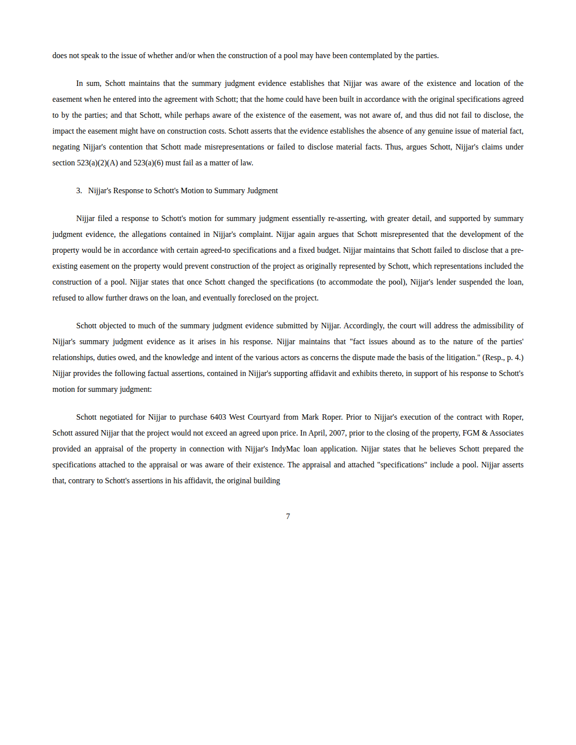does not speak to the issue of whether and/or when the construction of a pool may have been contemplated by the parties.
In sum, Schott maintains that the summary judgment evidence establishes that Nijjar was aware of the existence and location of the easement when he entered into the agreement with Schott; that the home could have been built in accordance with the original specifications agreed to by the parties; and that Schott, while perhaps aware of the existence of the easement, was not aware of, and thus did not fail to disclose, the impact the easement might have on construction costs. Schott asserts that the evidence establishes the absence of any genuine issue of material fact, negating Nijjar's contention that Schott made misrepresentations or failed to disclose material facts. Thus, argues Schott, Nijjar's claims under section 523(a)(2)(A) and 523(a)(6) must fail as a matter of law.
3. Nijjar's Response to Schott's Motion to Summary Judgment
Nijjar filed a response to Schott's motion for summary judgment essentially re-asserting, with greater detail, and supported by summary judgment evidence, the allegations contained in Nijjar's complaint. Nijjar again argues that Schott misrepresented that the development of the property would be in accordance with certain agreed-to specifications and a fixed budget. Nijjar maintains that Schott failed to disclose that a pre-existing easement on the property would prevent construction of the project as originally represented by Schott, which representations included the construction of a pool. Nijjar states that once Schott changed the specifications (to accommodate the pool), Nijjar's lender suspended the loan, refused to allow further draws on the loan, and eventually foreclosed on the project.
Schott objected to much of the summary judgment evidence submitted by Nijjar. Accordingly, the court will address the admissibility of Nijjar's summary judgment evidence as it arises in his response. Nijjar maintains that "fact issues abound as to the nature of the parties' relationships, duties owed, and the knowledge and intent of the various actors as concerns the dispute made the basis of the litigation." (Resp., p. 4.) Nijjar provides the following factual assertions, contained in Nijjar's supporting affidavit and exhibits thereto, in support of his response to Schott's motion for summary judgment:
Schott negotiated for Nijjar to purchase 6403 West Courtyard from Mark Roper. Prior to Nijjar's execution of the contract with Roper, Schott assured Nijjar that the project would not exceed an agreed upon price. In April, 2007, prior to the closing of the property, FGM & Associates provided an appraisal of the property in connection with Nijjar's IndyMac loan application. Nijjar states that he believes Schott prepared the specifications attached to the appraisal or was aware of their existence. The appraisal and attached "specifications" include a pool. Nijjar asserts that, contrary to Schott's assertions in his affidavit, the original building
7